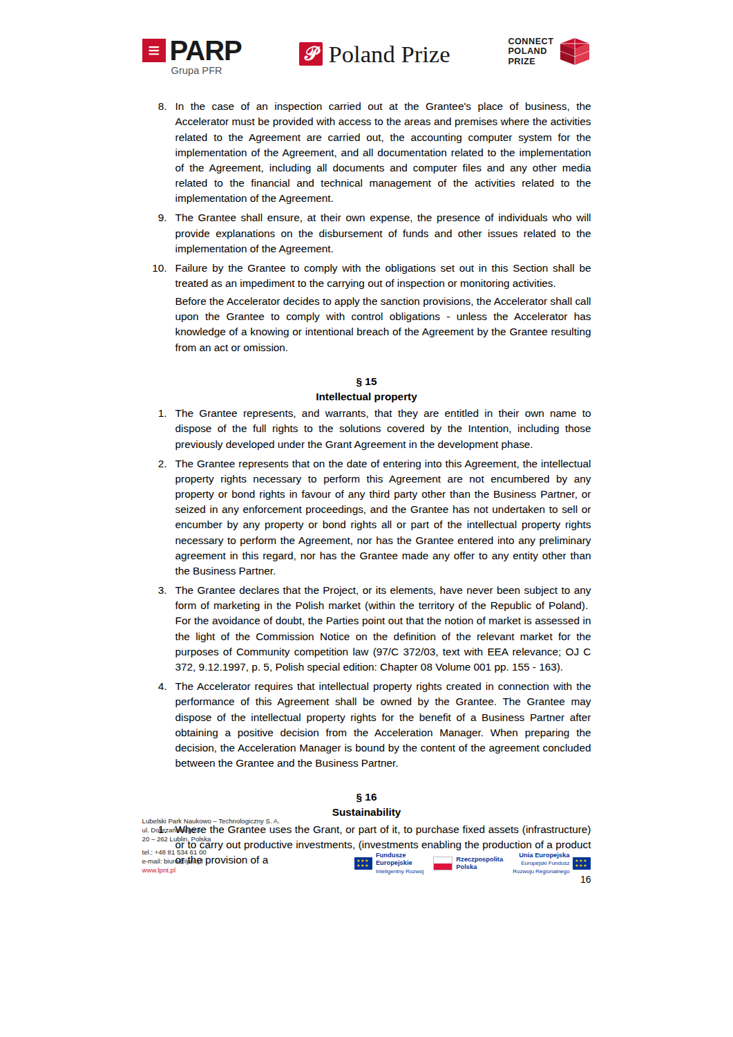≡
PARP
Grupa PFR
𝒫
Poland Prize
CONNECT
POLAND
PRIZE
In the case of an inspection carried out at the Grantee's place of business, the Accelerator must be provided with access to the areas and premises where the activities related to the Agreement are carried out, the accounting computer system for the implementation of the Agreement, and all documentation related to the implementation of the Agreement, including all documents and computer files and any other media related to the financial and technical management of the activities related to the implementation of the Agreement.
The Grantee shall ensure, at their own expense, the presence of individuals who will provide explanations on the disbursement of funds and other issues related to the implementation of the Agreement.
Failure by the Grantee to comply with the obligations set out in this Section shall be treated as an impediment to the carrying out of inspection or monitoring activities.
Before the Accelerator decides to apply the sanction provisions, the Accelerator shall call upon the Grantee to comply with control obligations - unless the Accelerator has knowledge of a knowing or intentional breach of the Agreement by the Grantee resulting from an act or omission.
§ 15 Intellectual property
The Grantee represents, and warrants, that they are entitled in their own name to dispose of the full rights to the solutions covered by the Intention, including those previously developed under the Grant Agreement in the development phase.
The Grantee represents that on the date of entering into this Agreement, the intellectual property rights necessary to perform this Agreement are not encumbered by any property or bond rights in favour of any third party other than the Business Partner, or seized in any enforcement proceedings, and the Grantee has not undertaken to sell or encumber by any property or bond rights all or part of the intellectual property rights necessary to perform the Agreement, nor has the Grantee entered into any preliminary agreement in this regard, nor has the Grantee made any offer to any entity other than the Business Partner.
The Grantee declares that the Project, or its elements, have never been subject to any form of marketing in the Polish market (within the territory of the Republic of Poland). For the avoidance of doubt, the Parties point out that the notion of market is assessed in the light of the Commission Notice on the definition of the relevant market for the purposes of Community competition law (97/C 372/03, text with EEA relevance; OJ C 372, 9.12.1997, p. 5, Polish special edition: Chapter 08 Volume 001 pp. 155 - 163).
The Accelerator requires that intellectual property rights created in connection with the performance of this Agreement shall be owned by the Grantee. The Grantee may dispose of the intellectual property rights for the benefit of a Business Partner after obtaining a positive decision from the Acceleration Manager. When preparing the decision, the Acceleration Manager is bound by the content of the agreement concluded between the Grantee and the Business Partner.
§ 16 Sustainability
Where the Grantee uses the Grant, or part of it, to purchase fixed assets (infrastructure) or to carry out productive investments, (investments enabling the production of a product or the provision of a
Lubelski Park Naukowo – Technologiczny S. A.
ul. Dobrzańskiego 3
20 – 262 Lublin, Polska
tel.: +48 81 534 61 00
e-mail: biuro@lpnt.pl
www.lpnt.pl
Fundusze Europejskie Inteligentny Rozwój
Rzeczpospolita Polska
Unia Europejska Europejski Fundusz
Rozwoju Regionalnego
16